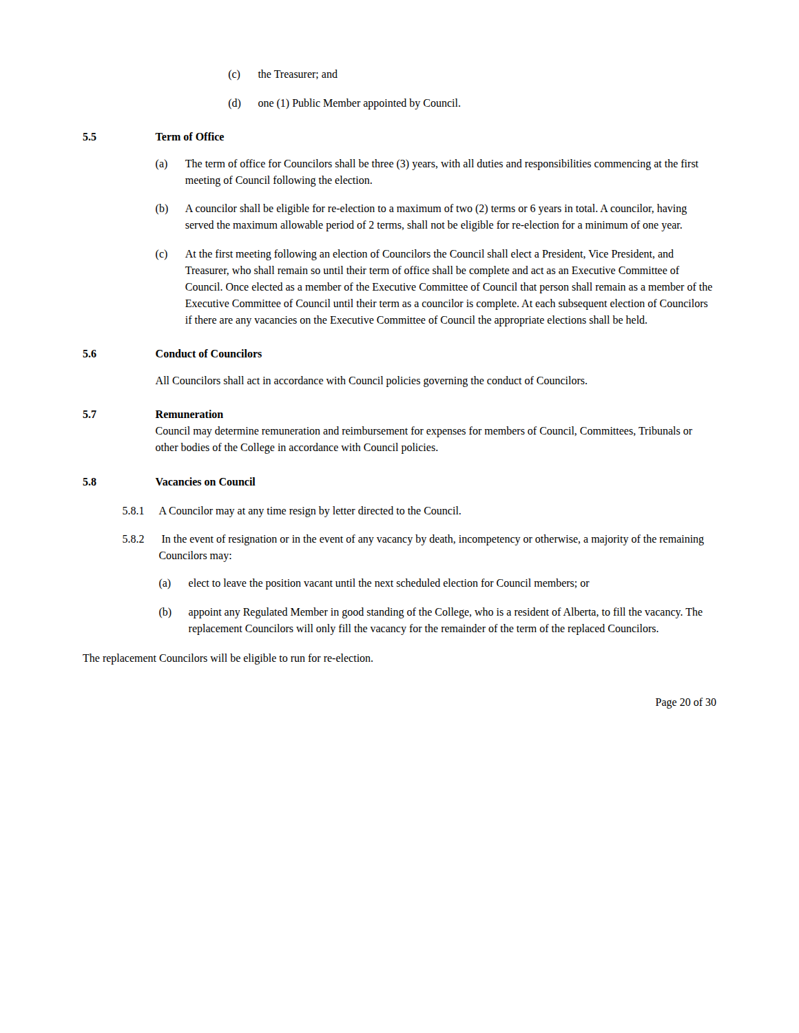(c) the Treasurer; and
(d) one (1) Public Member appointed by Council.
5.5 Term of Office
(a) The term of office for Councilors shall be three (3) years, with all duties and responsibilities commencing at the first meeting of Council following the election.
(b) A councilor shall be eligible for re-election to a maximum of two (2) terms or 6 years in total. A councilor, having served the maximum allowable period of 2 terms, shall not be eligible for re-election for a minimum of one year.
(c) At the first meeting following an election of Councilors the Council shall elect a President, Vice President, and Treasurer, who shall remain so until their term of office shall be complete and act as an Executive Committee of Council. Once elected as a member of the Executive Committee of Council that person shall remain as a member of the Executive Committee of Council until their term as a councilor is complete. At each subsequent election of Councilors if there are any vacancies on the Executive Committee of Council the appropriate elections shall be held.
5.6 Conduct of Councilors
All Councilors shall act in accordance with Council policies governing the conduct of Councilors.
5.7 Remuneration
Council may determine remuneration and reimbursement for expenses for members of Council, Committees, Tribunals or other bodies of the College in accordance with Council policies.
5.8 Vacancies on Council
5.8.1 A Councilor may at any time resign by letter directed to the Council.
5.8.2 In the event of resignation or in the event of any vacancy by death, incompetency or otherwise, a majority of the remaining Councilors may:
(a) elect to leave the position vacant until the next scheduled election for Council members; or
(b) appoint any Regulated Member in good standing of the College, who is a resident of Alberta, to fill the vacancy. The replacement Councilors will only fill the vacancy for the remainder of the term of the replaced Councilors.
The replacement Councilors will be eligible to run for re-election.
Page 20 of 30